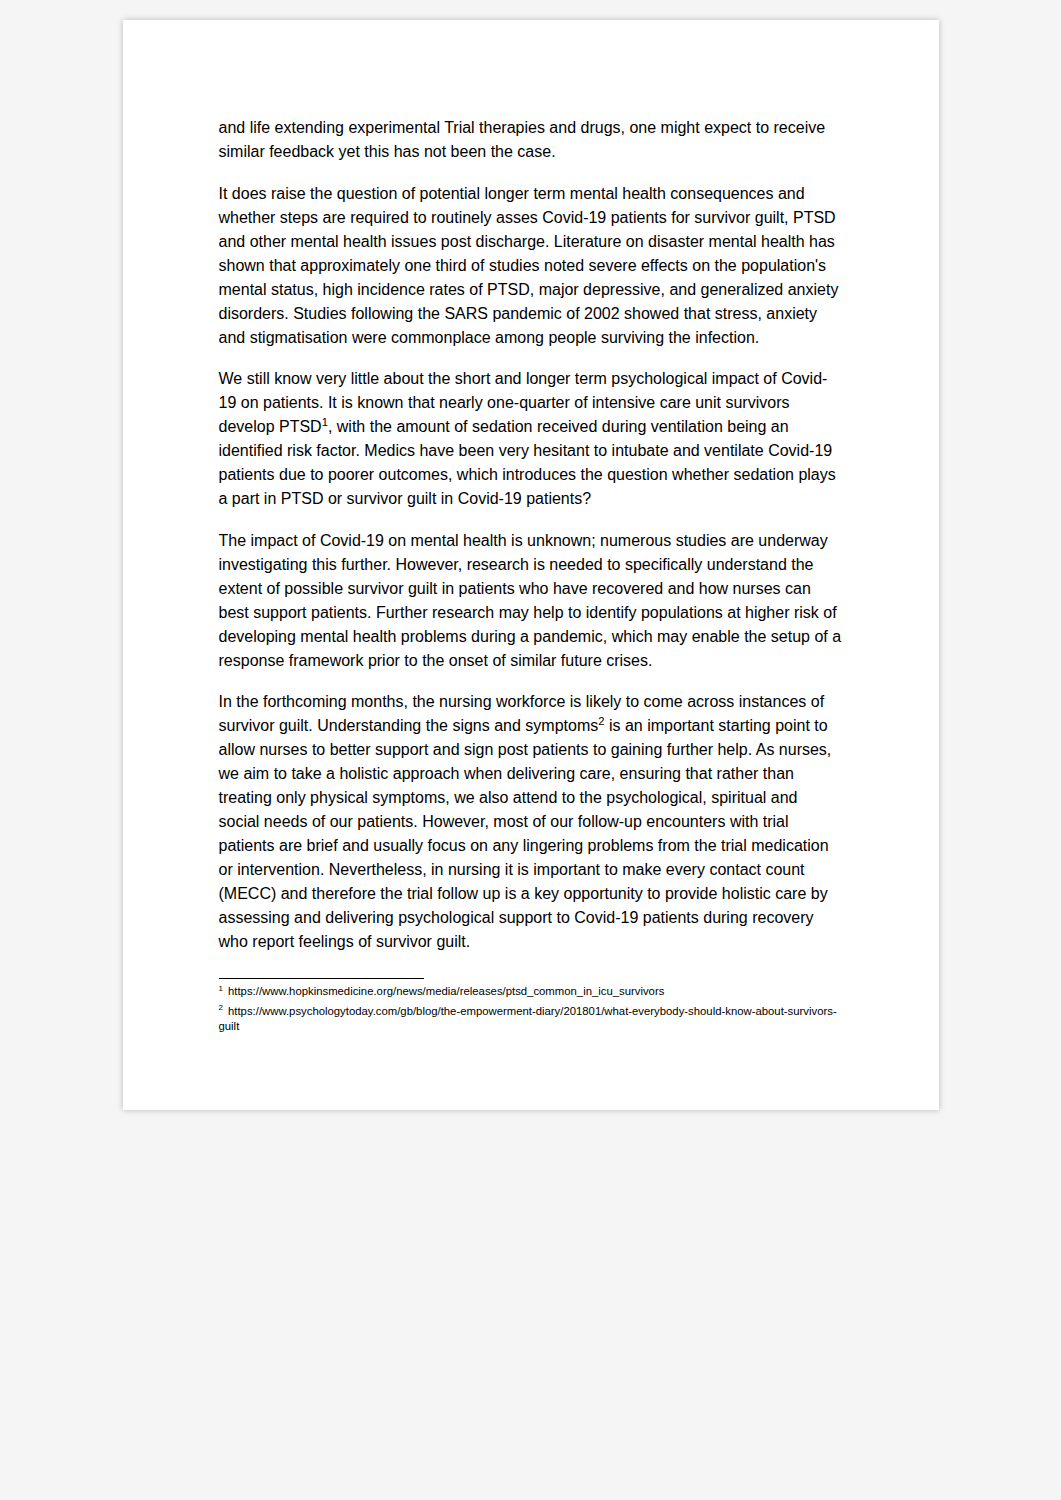and life extending experimental Trial therapies and drugs, one might expect to receive similar feedback yet this has not been the case.
It does raise the question of potential longer term mental health consequences and whether steps are required to routinely asses Covid-19 patients for survivor guilt, PTSD and other mental health issues post discharge. Literature on disaster mental health has shown that approximately one third of studies noted severe effects on the population's mental status, high incidence rates of PTSD, major depressive, and generalized anxiety disorders. Studies following the SARS pandemic of 2002 showed that stress, anxiety and stigmatisation were commonplace among people surviving the infection.
We still know very little about the short and longer term psychological impact of Covid-19 on patients. It is known that nearly one-quarter of intensive care unit survivors develop PTSD1, with the amount of sedation received during ventilation being an identified risk factor. Medics have been very hesitant to intubate and ventilate Covid-19 patients due to poorer outcomes, which introduces the question whether sedation plays a part in PTSD or survivor guilt in Covid-19 patients?
The impact of Covid-19 on mental health is unknown; numerous studies are underway investigating this further. However, research is needed to specifically understand the extent of possible survivor guilt in patients who have recovered and how nurses can best support patients. Further research may help to identify populations at higher risk of developing mental health problems during a pandemic, which may enable the setup of a response framework prior to the onset of similar future crises.
In the forthcoming months, the nursing workforce is likely to come across instances of survivor guilt. Understanding the signs and symptoms2 is an important starting point to allow nurses to better support and sign post patients to gaining further help. As nurses, we aim to take a holistic approach when delivering care, ensuring that rather than treating only physical symptoms, we also attend to the psychological, spiritual and social needs of our patients. However, most of our follow-up encounters with trial patients are brief and usually focus on any lingering problems from the trial medication or intervention. Nevertheless, in nursing it is important to make every contact count (MECC) and therefore the trial follow up is a key opportunity to provide holistic care by assessing and delivering psychological support to Covid-19 patients during recovery who report feelings of survivor guilt.
1 https://www.hopkinsmedicine.org/news/media/releases/ptsd_common_in_icu_survivors
2 https://www.psychologytoday.com/gb/blog/the-empowerment-diary/201801/what-everybody-should-know-about-survivors-guilt